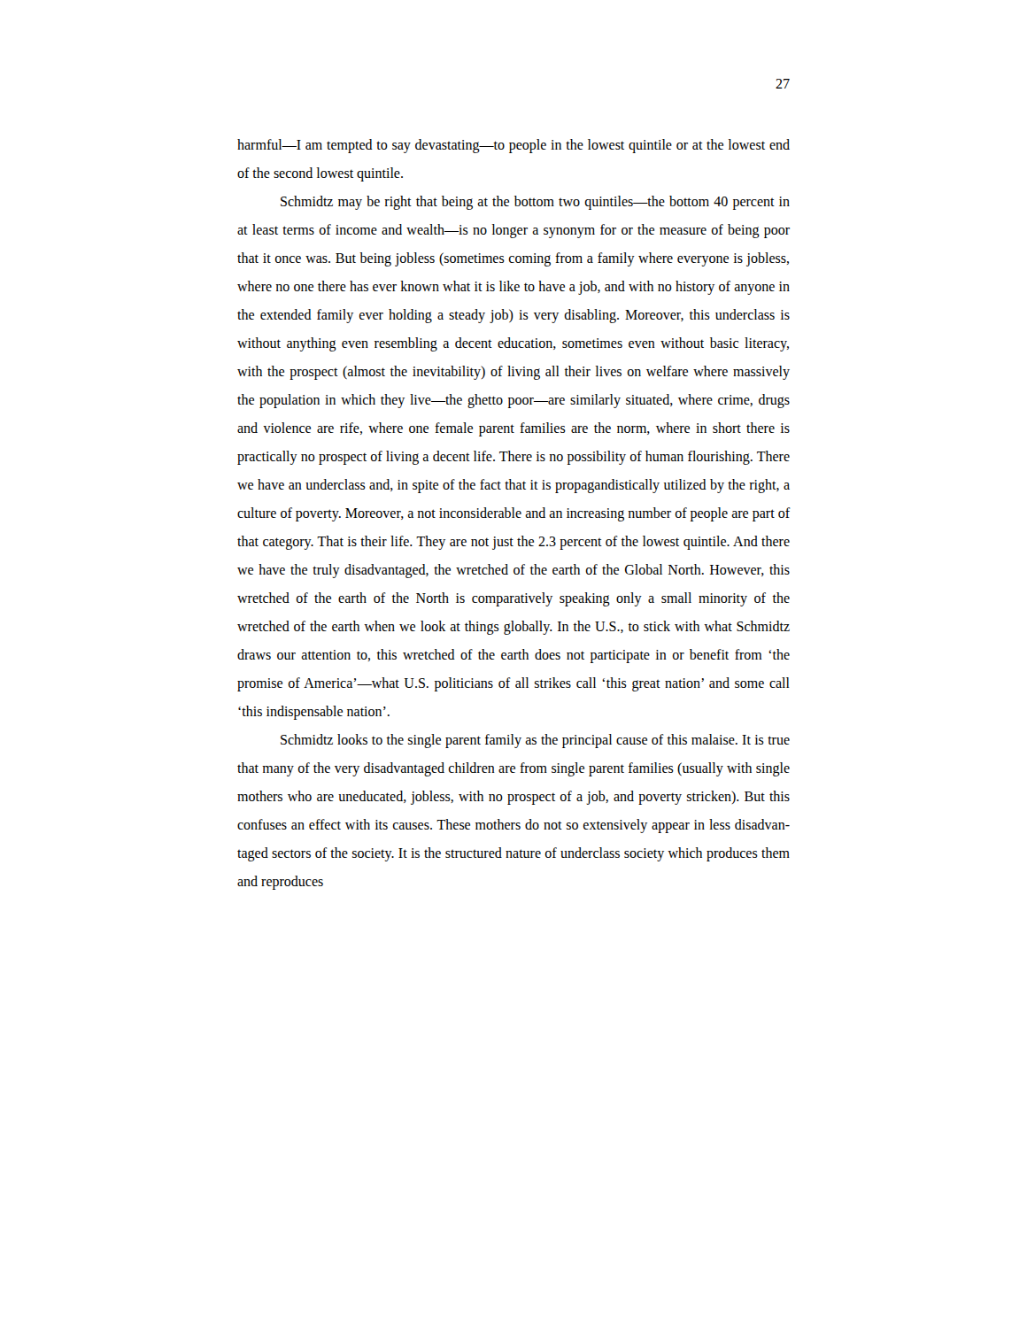27
harmful—I am tempted to say devastating—to people in the lowest quintile or at the lowest end of the second lowest quintile.
Schmidtz may be right that being at the bottom two quintiles—the bottom 40 percent in at least terms of income and wealth—is no longer a synonym for or the measure of being poor that it once was. But being jobless (sometimes coming from a family where everyone is jobless, where no one there has ever known what it is like to have a job, and with no history of anyone in the extended family ever holding a steady job) is very disabling. Moreover, this underclass is without anything even resembling a decent education, sometimes even without basic literacy, with the prospect (almost the inevitability) of living all their lives on welfare where massively the population in which they live—the ghetto poor—are similarly situated, where crime, drugs and violence are rife, where one female parent families are the norm, where in short there is practically no prospect of living a decent life. There is no possibility of human flourishing. There we have an underclass and, in spite of the fact that it is propagandistically utilized by the right, a culture of poverty. Moreover, a not inconsiderable and an increasing number of people are part of that category. That is their life. They are not just the 2.3 percent of the lowest quintile. And there we have the truly disadvantaged, the wretched of the earth of the Global North. However, this wretched of the earth of the North is comparatively speaking only a small minority of the wretched of the earth when we look at things globally. In the U.S., to stick with what Schmidtz draws our attention to, this wretched of the earth does not participate in or benefit from ‘the promise of America’—what U.S. politicians of all strikes call ‘this great nation’ and some call ‘this indispensable nation’.
Schmidtz looks to the single parent family as the principal cause of this malaise. It is true that many of the very disadvantaged children are from single parent families (usually with single mothers who are uneducated, jobless, with no prospect of a job, and poverty stricken). But this confuses an effect with its causes. These mothers do not so extensively appear in less disadvantaged sectors of the society. It is the structured nature of underclass society which produces them and reproduces